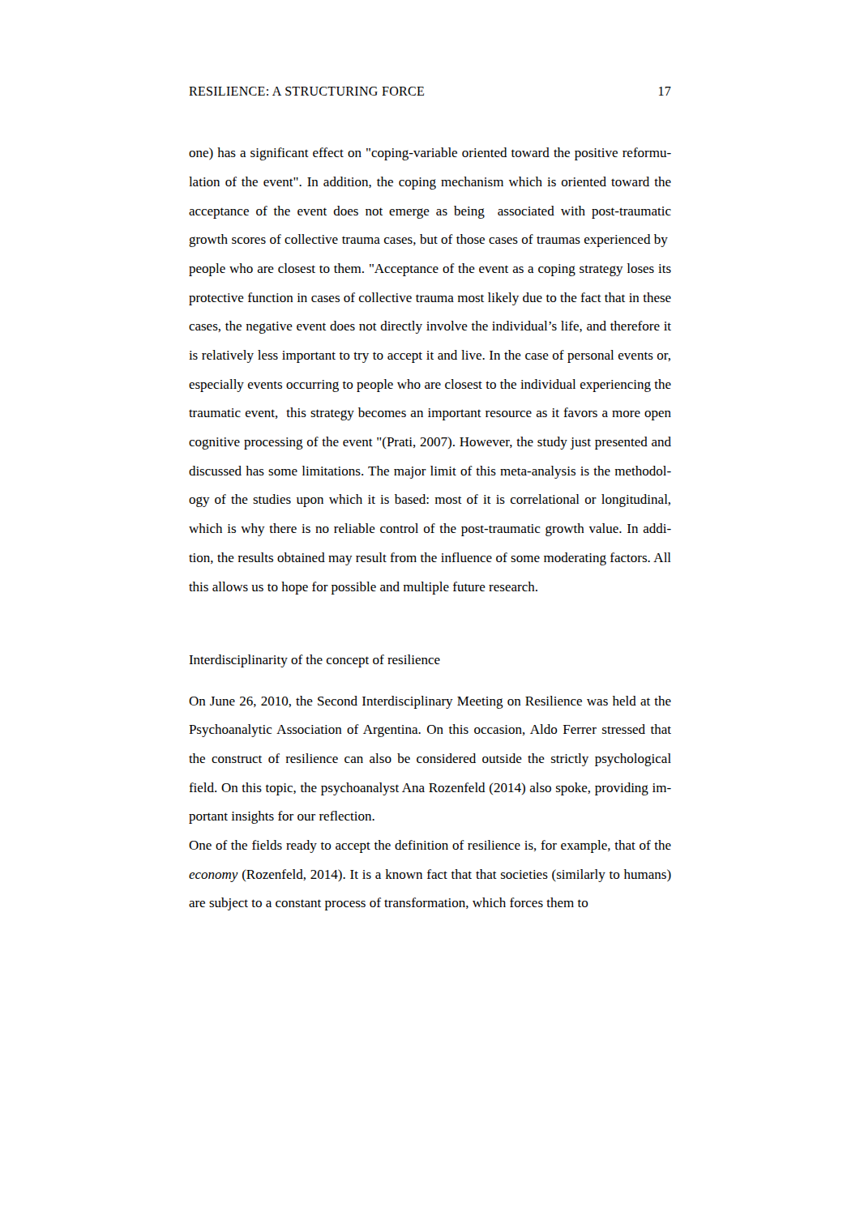Resilience: A Structuring Force 17
one) has a significant effect on "coping-variable oriented toward the positive reformulation of the event". In addition, the coping mechanism which is oriented toward the acceptance of the event does not emerge as being associated with post-traumatic growth scores of collective trauma cases, but of those cases of traumas experienced by people who are closest to them. "Acceptance of the event as a coping strategy loses its protective function in cases of collective trauma most likely due to the fact that in these cases, the negative event does not directly involve the individual’s life, and therefore it is relatively less important to try to accept it and live. In the case of personal events or, especially events occurring to people who are closest to the individual experiencing the traumatic event, this strategy becomes an important resource as it favors a more open cognitive processing of the event "(Prati, 2007). However, the study just presented and discussed has some limitations. The major limit of this meta-analysis is the methodology of the studies upon which it is based: most of it is correlational or longitudinal, which is why there is no reliable control of the post-traumatic growth value. In addition, the results obtained may result from the influence of some moderating factors. All this allows us to hope for possible and multiple future research.
Interdisciplinarity of the concept of resilience
On June 26, 2010, the Second Interdisciplinary Meeting on Resilience was held at the Psychoanalytic Association of Argentina. On this occasion, Aldo Ferrer stressed that the construct of resilience can also be considered outside the strictly psychological field. On this topic, the psychoanalyst Ana Rozenfeld (2014) also spoke, providing important insights for our reflection.
One of the fields ready to accept the definition of resilience is, for example, that of the economy (Rozenfeld, 2014). It is a known fact that that societies (similarly to humans) are subject to a constant process of transformation, which forces them to